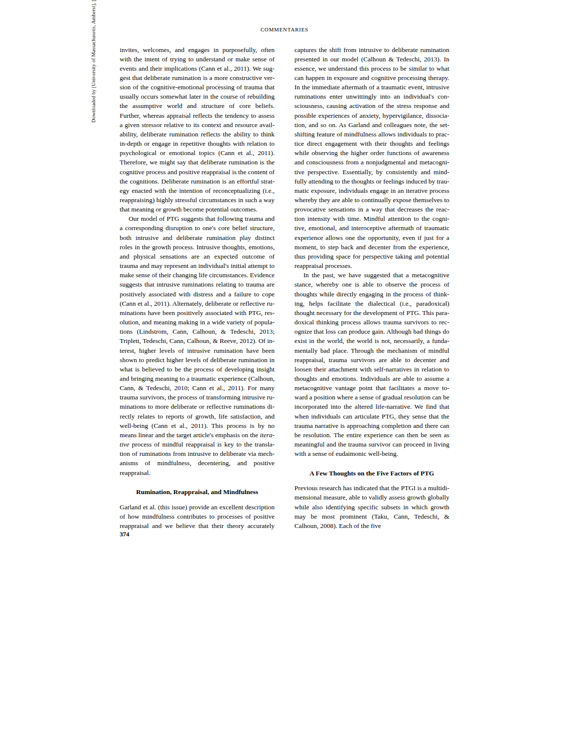Downloaded by [University of Massachusetts, Amherst], [Ms Ronnie Janoff-Bulman] at 08:09 04 December 2015
COMMENTARIES
invites, welcomes, and engages in purposefully, often with the intent of trying to understand or make sense of events and their implications (Cann et al., 2011). We suggest that deliberate rumination is a more constructive version of the cognitive-emotional processing of trauma that usually occurs somewhat later in the course of rebuilding the assumptive world and structure of core beliefs. Further, whereas appraisal reflects the tendency to assess a given stressor relative to its context and resource availability, deliberate rumination reflects the ability to think in-depth or engage in repetitive thoughts with relation to psychological or emotional topics (Cann et al., 2011). Therefore, we might say that deliberate rumination is the cognitive process and positive reappraisal is the content of the cognitions. Deliberate rumination is an effortful strategy enacted with the intention of reconceptualizing (i.e., reappraising) highly stressful circumstances in such a way that meaning or growth become potential outcomes.
Our model of PTG suggests that following trauma and a corresponding disruption to one's core belief structure, both intrusive and deliberate rumination play distinct roles in the growth process. Intrusive thoughts, emotions, and physical sensations are an expected outcome of trauma and may represent an individual's initial attempt to make sense of their changing life circumstances. Evidence suggests that intrusive ruminations relating to trauma are positively associated with distress and a failure to cope (Cann et al., 2011). Alternately, deliberate or reflective ruminations have been positively associated with PTG, resolution, and meaning making in a wide variety of populations (Lindstrom, Cann, Calhoun, & Tedeschi, 2013; Triplett, Tedeschi, Cann, Calhoun, & Reeve, 2012). Of interest, higher levels of intrusive rumination have been shown to predict higher levels of deliberate rumination in what is believed to be the process of developing insight and bringing meaning to a traumatic experience (Calhoun, Cann, & Tedeschi, 2010; Cann et al., 2011). For many trauma survivors, the process of transforming intrusive ruminations to more deliberate or reflective ruminations directly relates to reports of growth, life satisfaction, and well-being (Cann et al., 2011). This process is by no means linear and the target article's emphasis on the iterative process of mindful reappraisal is key to the translation of ruminations from intrusive to deliberate via mechanisms of mindfulness, decentering, and positive reappraisal.
Rumination, Reappraisal, and Mindfulness
Garland et al. (this issue) provide an excellent description of how mindfulness contributes to processes of positive reappraisal and we believe that their theory accurately captures the shift from intrusive to deliberate rumination presented in our model (Calhoun & Tedeschi, 2013). In essence, we understand this process to be similar to what can happen in exposure and cognitive processing therapy. In the immediate aftermath of a traumatic event, intrusive ruminations enter unwittingly into an individual's consciousness, causing activation of the stress response and possible experiences of anxiety, hypervigilance, dissociation, and so on. As Garland and colleagues note, the set-shifting feature of mindfulness allows individuals to practice direct engagement with their thoughts and feelings while observing the higher order functions of awareness and consciousness from a nonjudgmental and metacognitive perspective. Essentially, by consistently and mindfully attending to the thoughts or feelings induced by traumatic exposure, individuals engage in an iterative process whereby they are able to continually expose themselves to provocative sensations in a way that decreases the reaction intensity with time. Mindful attention to the cognitive, emotional, and interoceptive aftermath of traumatic experience allows one the opportunity, even if just for a moment, to step back and decenter from the experience, thus providing space for perspective taking and potential reappraisal processes.
In the past, we have suggested that a metacognitive stance, whereby one is able to observe the process of thoughts while directly engaging in the process of thinking, helps facilitate the dialectical (i.e., paradoxical) thought necessary for the development of PTG. This paradoxical thinking process allows trauma survivors to recognize that loss can produce gain. Although bad things do exist in the world, the world is not, necessarily, a fundamentally bad place. Through the mechanism of mindful reappraisal, trauma survivors are able to decenter and loosen their attachment with self-narratives in relation to thoughts and emotions. Individuals are able to assume a metacognitive vantage point that facilitates a move toward a position where a sense of gradual resolution can be incorporated into the altered life-narrative. We find that when individuals can articulate PTG, they sense that the trauma narrative is approaching completion and there can be resolution. The entire experience can then be seen as meaningful and the trauma survivor can proceed in living with a sense of eudaimonic well-being.
A Few Thoughts on the Five Factors of PTG
Previous research has indicated that the PTGI is a multidimensional measure, able to validly assess growth globally while also identifying specific subsets in which growth may be most prominent (Taku, Cann, Tedeschi, & Calhoun, 2008). Each of the five
374